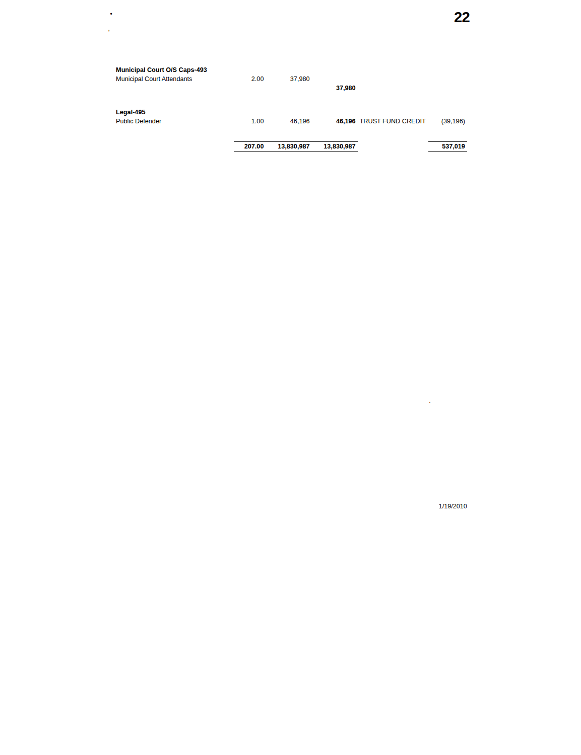22
•
,
| Municipal Court O/S Caps-493 | | | | | |
| Municipal Court Attendants | 2.00 | 37,980 | | | |
| | | | 37,980 | | |
| Legal-495 | | | | | |
| Public Defender | 1.00 | 46,196 | 46,196 | TRUST FUND CREDIT | (39,196) |
| | 207.00 | 13,830,987 | 13,830,987 | | 537,019 |
·
1/19/2010